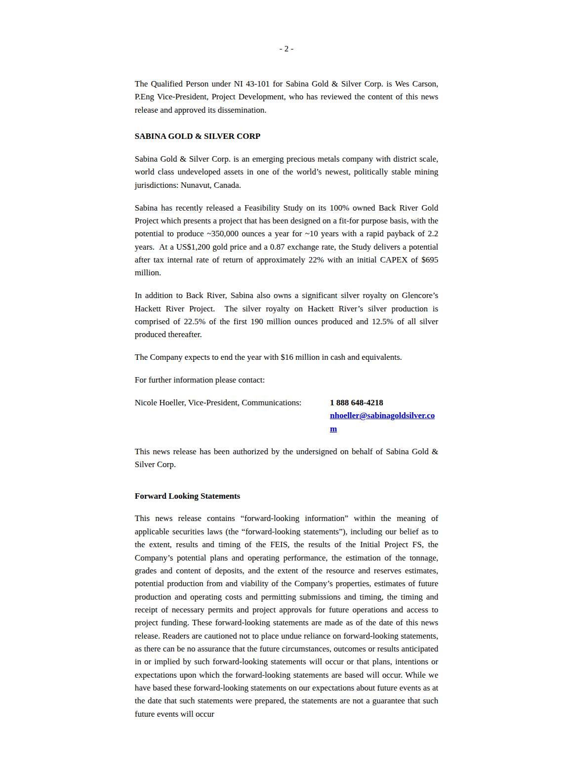- 2 -
The Qualified Person under NI 43-101 for Sabina Gold & Silver Corp. is Wes Carson, P.Eng Vice-President, Project Development, who has reviewed the content of this news release and approved its dissemination.
SABINA GOLD & SILVER CORP
Sabina Gold & Silver Corp. is an emerging precious metals company with district scale, world class undeveloped assets in one of the world’s newest, politically stable mining jurisdictions: Nunavut, Canada.
Sabina has recently released a Feasibility Study on its 100% owned Back River Gold Project which presents a project that has been designed on a fit-for purpose basis, with the potential to produce ~350,000 ounces a year for ~10 years with a rapid payback of 2.2 years. At a US$1,200 gold price and a 0.87 exchange rate, the Study delivers a potential after tax internal rate of return of approximately 22% with an initial CAPEX of $695 million.
In addition to Back River, Sabina also owns a significant silver royalty on Glencore’s Hackett River Project. The silver royalty on Hackett River’s silver production is comprised of 22.5% of the first 190 million ounces produced and 12.5% of all silver produced thereafter.
The Company expects to end the year with $16 million in cash and equivalents.
For further information please contact:
Nicole Hoeller, Vice-President, Communications:
1 888 648-4218 nhoeller@sabinagoldsilver.com
This news release has been authorized by the undersigned on behalf of Sabina Gold & Silver Corp.
Forward Looking Statements
This news release contains “forward-looking information” within the meaning of applicable securities laws (the “forward-looking statements”), including our belief as to the extent, results and timing of the FEIS, the results of the Initial Project FS, the Company’s potential plans and operating performance, the estimation of the tonnage, grades and content of deposits, and the extent of the resource and reserves estimates, potential production from and viability of the Company’s properties, estimates of future production and operating costs and permitting submissions and timing, the timing and receipt of necessary permits and project approvals for future operations and access to project funding. These forward-looking statements are made as of the date of this news release. Readers are cautioned not to place undue reliance on forward-looking statements, as there can be no assurance that the future circumstances, outcomes or results anticipated in or implied by such forward-looking statements will occur or that plans, intentions or expectations upon which the forward-looking statements are based will occur. While we have based these forward-looking statements on our expectations about future events as at the date that such statements were prepared, the statements are not a guarantee that such future events will occur